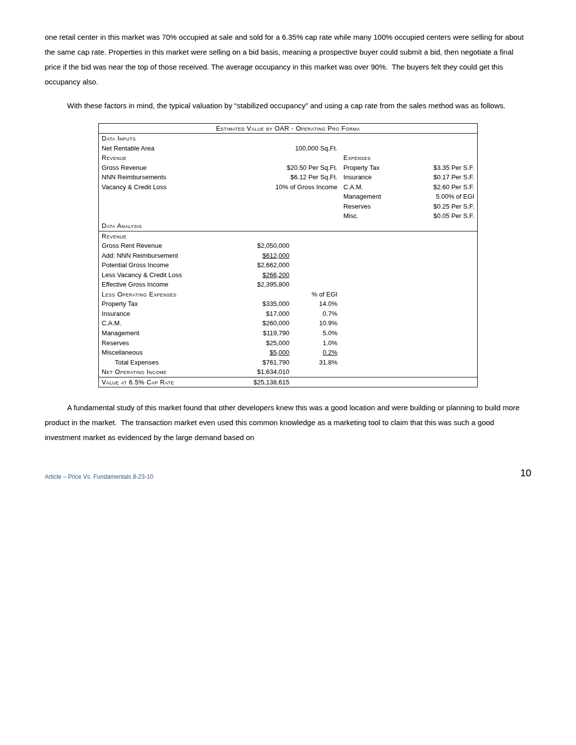one retail center in this market was 70% occupied at sale and sold for a 6.35% cap rate while many 100% occupied centers were selling for about the same cap rate. Properties in this market were selling on a bid basis, meaning a prospective buyer could submit a bid, then negotiate a final price if the bid was near the top of those received. The average occupancy in this market was over 90%. The buyers felt they could get this occupancy also.
With these factors in mind, the typical valuation by “stabilized occupancy” and using a cap rate from the sales method was as follows.
| Estimated Value by OAR - Operating Pro Forma |
| Data Inputs |
| Net Rentable Area | 100,000 Sq.Ft. | | | |
| Revenue | | | Expenses | | |
| Gross Revenue | $20.50 Per Sq.Ft. | Property Tax | $3.35 Per S.F. |
| NNN Reimbursements | $6.12 Per Sq.Ft. | Insurance | $0.17 Per S.F. |
| Vacancy & Credit Loss | 10% of Gross Income | C.A.M. | $2.60 Per S.F. |
| | | | Management | 5.00% of EGI |
| | | | Reserves | $0.25 Per S.F. |
| | | | Misc. | $0.05 Per S.F. |
| Data Analysis |
| Revenue |
| Gross Rent Revenue | $2,050,000 | | | | |
| Add: NNN Reimbursement | $612,000 | | | | |
| Potential Gross Income | $2,662,000 | | | | |
| Less Vacancy & Credit Loss | $266,200 | | | | |
| Effective Gross Income | $2,395,800 | | | | |
| Less Operating Expenses | | % of EGI | | | |
| Property Tax | $335,000 | 14.0% | | | |
| Insurance | $17,000 | 0.7% | | | |
| C.A.M. | $260,000 | 10.9% | | | |
| Management | $119,790 | 5.0% | | | |
| Reserves | $25,000 | 1.0% | | | |
| Miscellaneous | $5,000 | 0.2% | | | |
| Total Expenses | $761,790 | 31.8% | | | |
| Net Operating Income | $1,634,010 | | | | |
| Value at 6.5% Cap Rate | $25,138,615 | | | | |
A fundamental study of this market found that other developers knew this was a good location and were building or planning to build more product in the market. The transaction market even used this common knowledge as a marketing tool to claim that this was such a good investment market as evidenced by the large demand based on
Article – Price Vs. Fundamentals 8-23-10 10